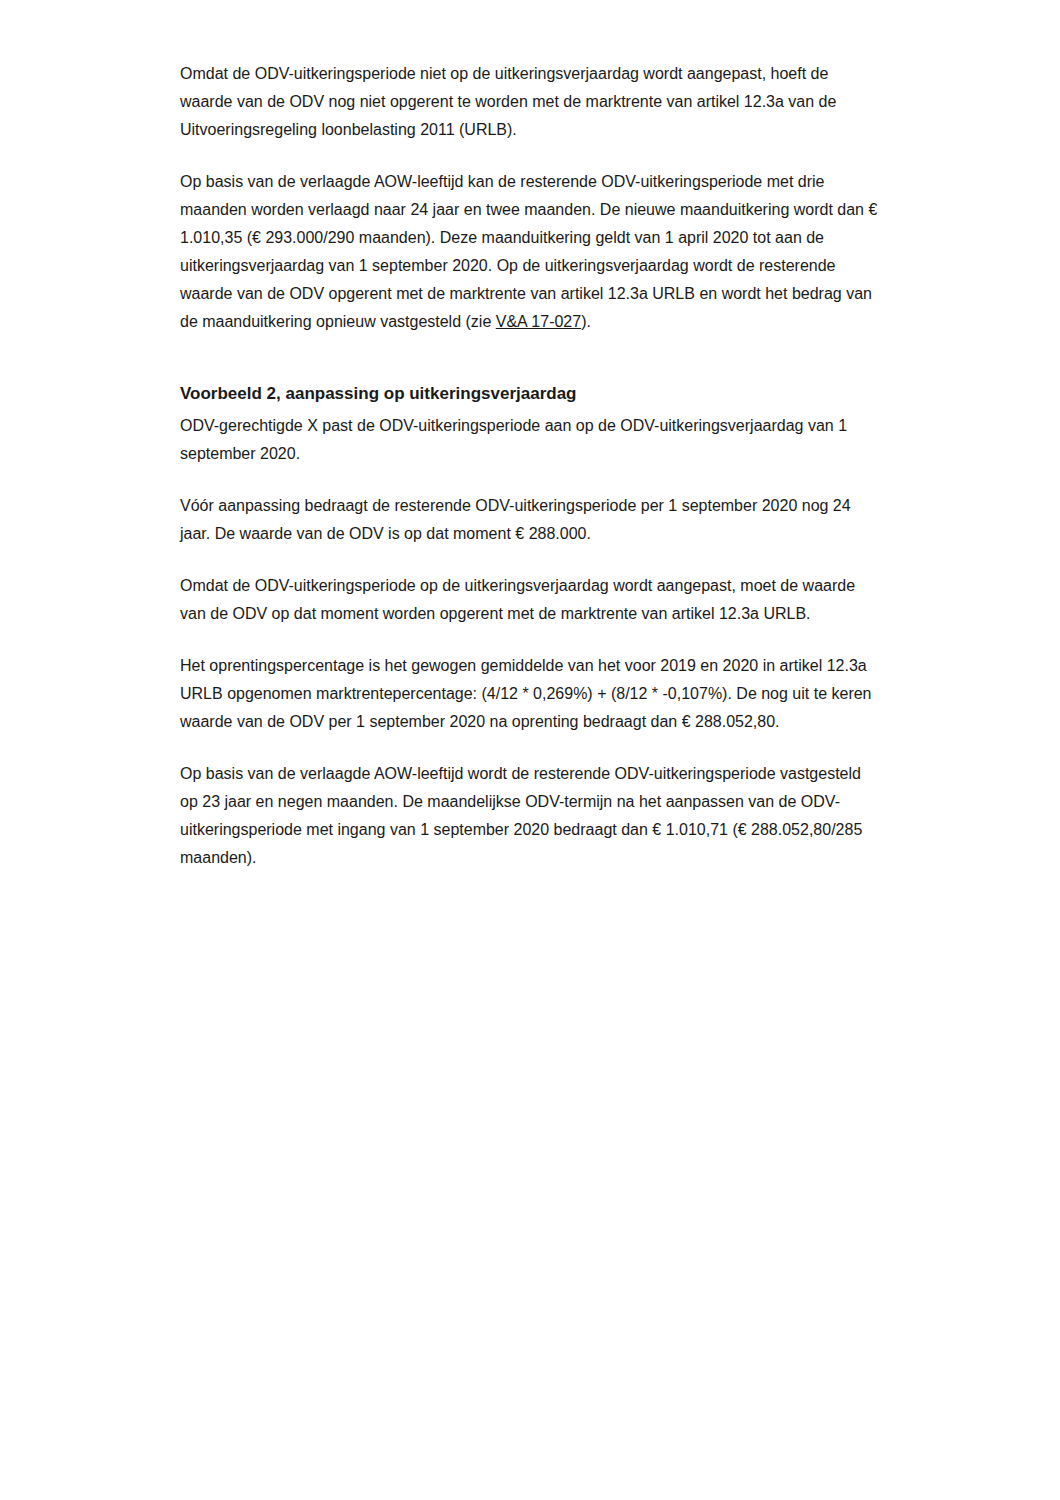Omdat de ODV-uitkeringsperiode niet op de uitkeringsverjaardag wordt aangepast, hoeft de waarde van de ODV nog niet opgerent te worden met de marktrente van artikel 12.3a van de Uitvoeringsregeling loonbelasting 2011 (URLB).
Op basis van de verlaagde AOW-leeftijd kan de resterende ODV-uitkeringsperiode met drie maanden worden verlaagd naar 24 jaar en twee maanden. De nieuwe maanduitkering wordt dan € 1.010,35 (€ 293.000/290 maanden). Deze maanduitkering geldt van 1 april 2020 tot aan de uitkeringsverjaardag van 1 september 2020. Op de uitkeringsverjaardag wordt de resterende waarde van de ODV opgerent met de marktrente van artikel 12.3a URLB en wordt het bedrag van de maanduitkering opnieuw vastgesteld (zie V&A 17-027).
Voorbeeld 2, aanpassing op uitkeringsverjaardag
ODV-gerechtigde X past de ODV-uitkeringsperiode aan op de ODV-uitkeringsverjaardag van 1 september 2020.
Vóór aanpassing bedraagt de resterende ODV-uitkeringsperiode per 1 september 2020 nog 24 jaar. De waarde van de ODV is op dat moment € 288.000.
Omdat de ODV-uitkeringsperiode op de uitkeringsverjaardag wordt aangepast, moet de waarde van de ODV op dat moment worden opgerent met de marktrente van artikel 12.3a URLB.
Het oprentingspercentage is het gewogen gemiddelde van het voor 2019 en 2020 in artikel 12.3a URLB opgenomen marktrentepercentage: (4/12 * 0,269%) + (8/12 * -0,107%). De nog uit te keren waarde van de ODV per 1 september 2020 na oprenting bedraagt dan € 288.052,80.
Op basis van de verlaagde AOW-leeftijd wordt de resterende ODV-uitkeringsperiode vastgesteld op 23 jaar en negen maanden. De maandelijkse ODV-termijn na het aanpassen van de ODV-uitkeringsperiode met ingang van 1 september 2020 bedraagt dan € 1.010,71 (€ 288.052,80/285 maanden).